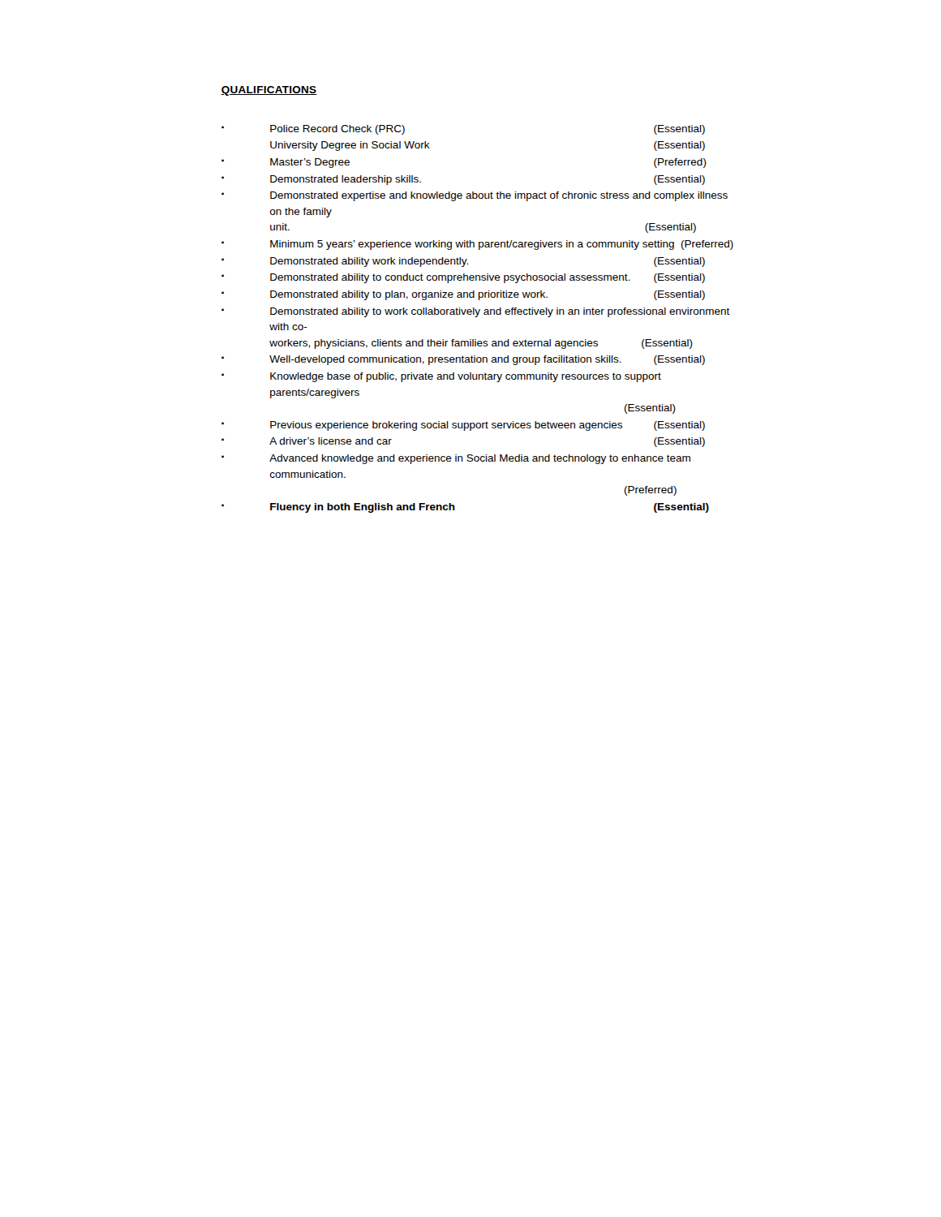QUALIFICATIONS
| ▪ | Police Record Check (PRC) | (Essential) |
| | University Degree in Social Work | (Essential) |
| ▪ | Master’s Degree | (Preferred) |
| ▪ | Demonstrated leadership skills. | (Essential) |
| ▪ | Demonstrated expertise and knowledge about the impact of chronic stress and complex illness on the family unit. (Essential) |
| ▪ | Minimum 5 years’ experience working with parent/caregivers in a community setting (Preferred) |
| ▪ | Demonstrated ability work independently. | (Essential) |
| ▪ | Demonstrated ability to conduct comprehensive psychosocial assessment. | (Essential) |
| ▪ | Demonstrated ability to plan, organize and prioritize work. | (Essential) |
| ▪ | Demonstrated ability to work collaboratively and effectively in an inter professional environment with co- workers, physicians, clients and their families and external agencies (Essential) |
| ▪ | Well-developed communication, presentation and group facilitation skills. | (Essential) |
| ▪ | Knowledge base of public, private and voluntary community resources to support parents/caregivers (Essential) |
| ▪ | Previous experience brokering social support services between agencies | (Essential) |
| ▪ | A driver’s license and car | (Essential) |
| ▪ | Advanced knowledge and experience in Social Media and technology to enhance team communication. (Preferred) |
| ▪ | Fluency in both English and French | (Essential) |